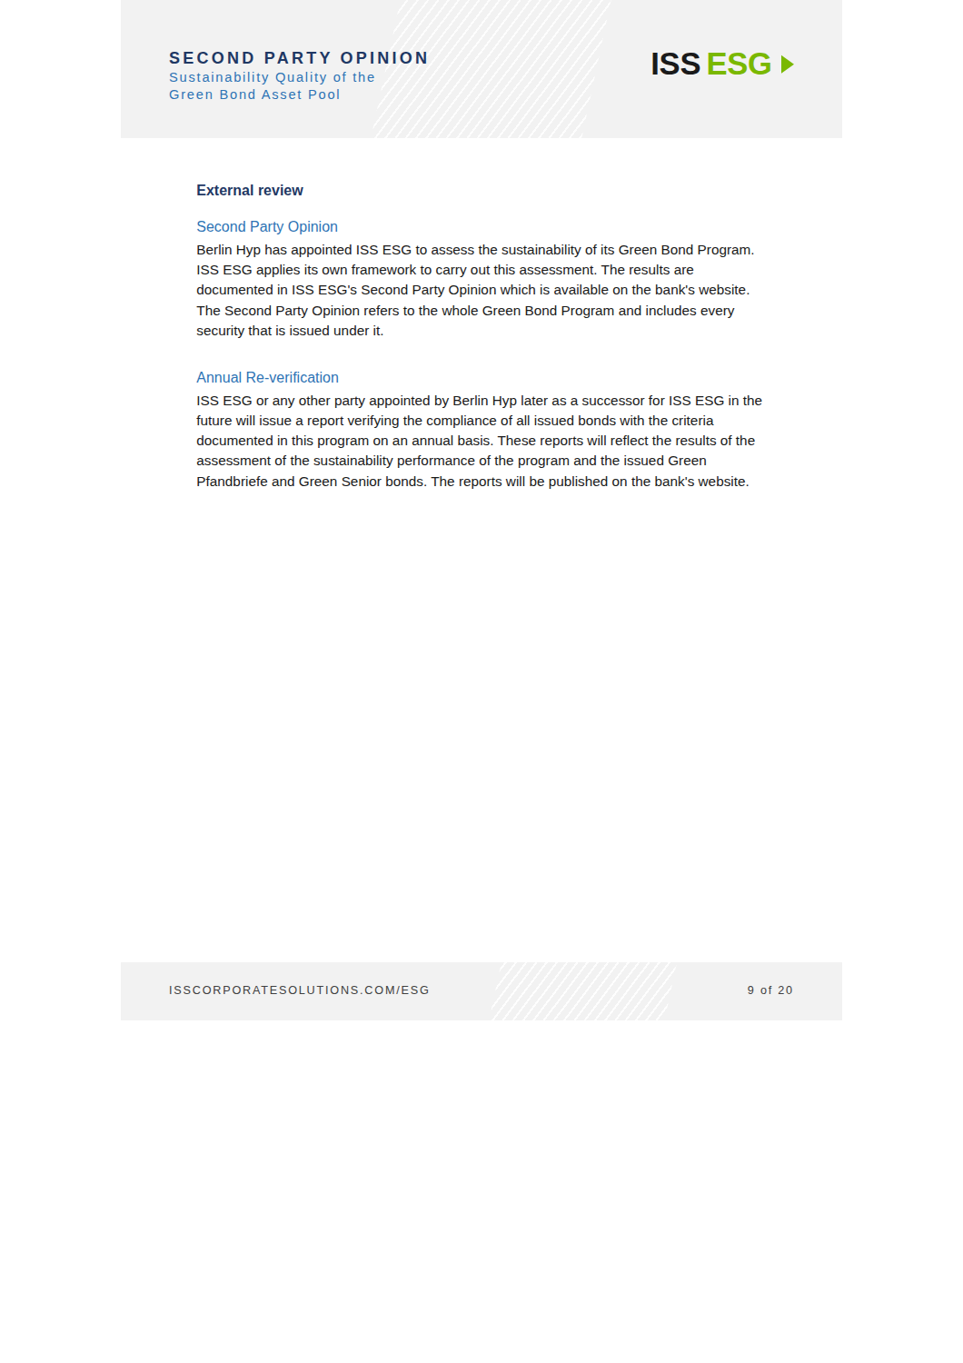Second Party Opinion
Sustainability Quality of the
Green Bond Asset Pool
ISS ESG
External review
Second Party Opinion
Berlin Hyp has appointed ISS ESG to assess the sustainability of its Green Bond Program. ISS ESG applies its own framework to carry out this assessment. The results are documented in ISS ESG's Second Party Opinion which is available on the bank's website. The Second Party Opinion refers to the whole Green Bond Program and includes every security that is issued under it.
Annual Re-verification
ISS ESG or any other party appointed by Berlin Hyp later as a successor for ISS ESG in the future will issue a report verifying the compliance of all issued bonds with the criteria documented in this program on an annual basis. These reports will reflect the results of the assessment of the sustainability performance of the program and the issued Green Pfandbriefe and Green Senior bonds. The reports will be published on the bank's website.
ISSCORPORATESOLUTIONS.COM/ESG
9 of 20